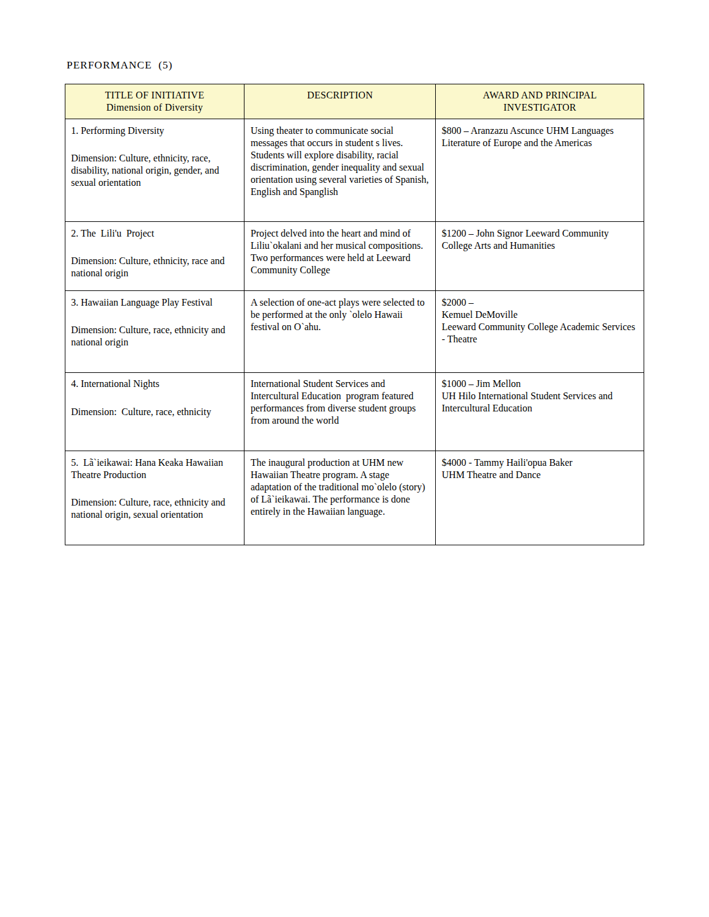PERFORMANCE (5)
| TITLE OF INITIATIVE Dimension of Diversity | DESCRIPTION | AWARD AND PRINCIPAL INVESTIGATOR |
| --- | --- | --- |
| 1. Performing Diversity Dimension: Culture, ethnicity, race, disability, national origin, gender, and sexual orientation | Using theater to communicate social messages that occurs in student s lives. Students will explore disability, racial discrimination, gender inequality and sexual orientation using several varieties of Spanish, English and Spanglish | $800 – Aranzazu Ascunce UHM Languages Literature of Europe and the Americas |
| 2. The Lili'u Project Dimension: Culture, ethnicity, race and national origin | Project delved into the heart and mind of Liliu`okalani and her musical compositions. Two performances were held at Leeward Community College | $1200 – John Signor Leeward Community College Arts and Humanities |
| 3. Hawaiian Language Play Festival Dimension: Culture, race, ethnicity and national origin | A selection of one-act plays were selected to be performed at the only `olelo Hawaii festival on O`ahu. | $2000 – Kemuel DeMoville Leeward Community College Academic Services - Theatre |
| 4. International Nights Dimension: Culture, race, ethnicity | International Student Services and Intercultural Education program featured performances from diverse student groups from around the world | $1000 – Jim Mellon UH Hilo International Student Services and Intercultural Education |
| 5. Lã`ieikawai: Hana Keaka Hawaiian Theatre Production Dimension: Culture, race, ethnicity and national origin, sexual orientation | The inaugural production at UHM new Hawaiian Theatre program. A stage adaptation of the traditional mo`olelo (story) of Lã`ieikawai. The performance is done entirely in the Hawaiian language. | $4000 - Tammy Haili'opua Baker UHM Theatre and Dance |